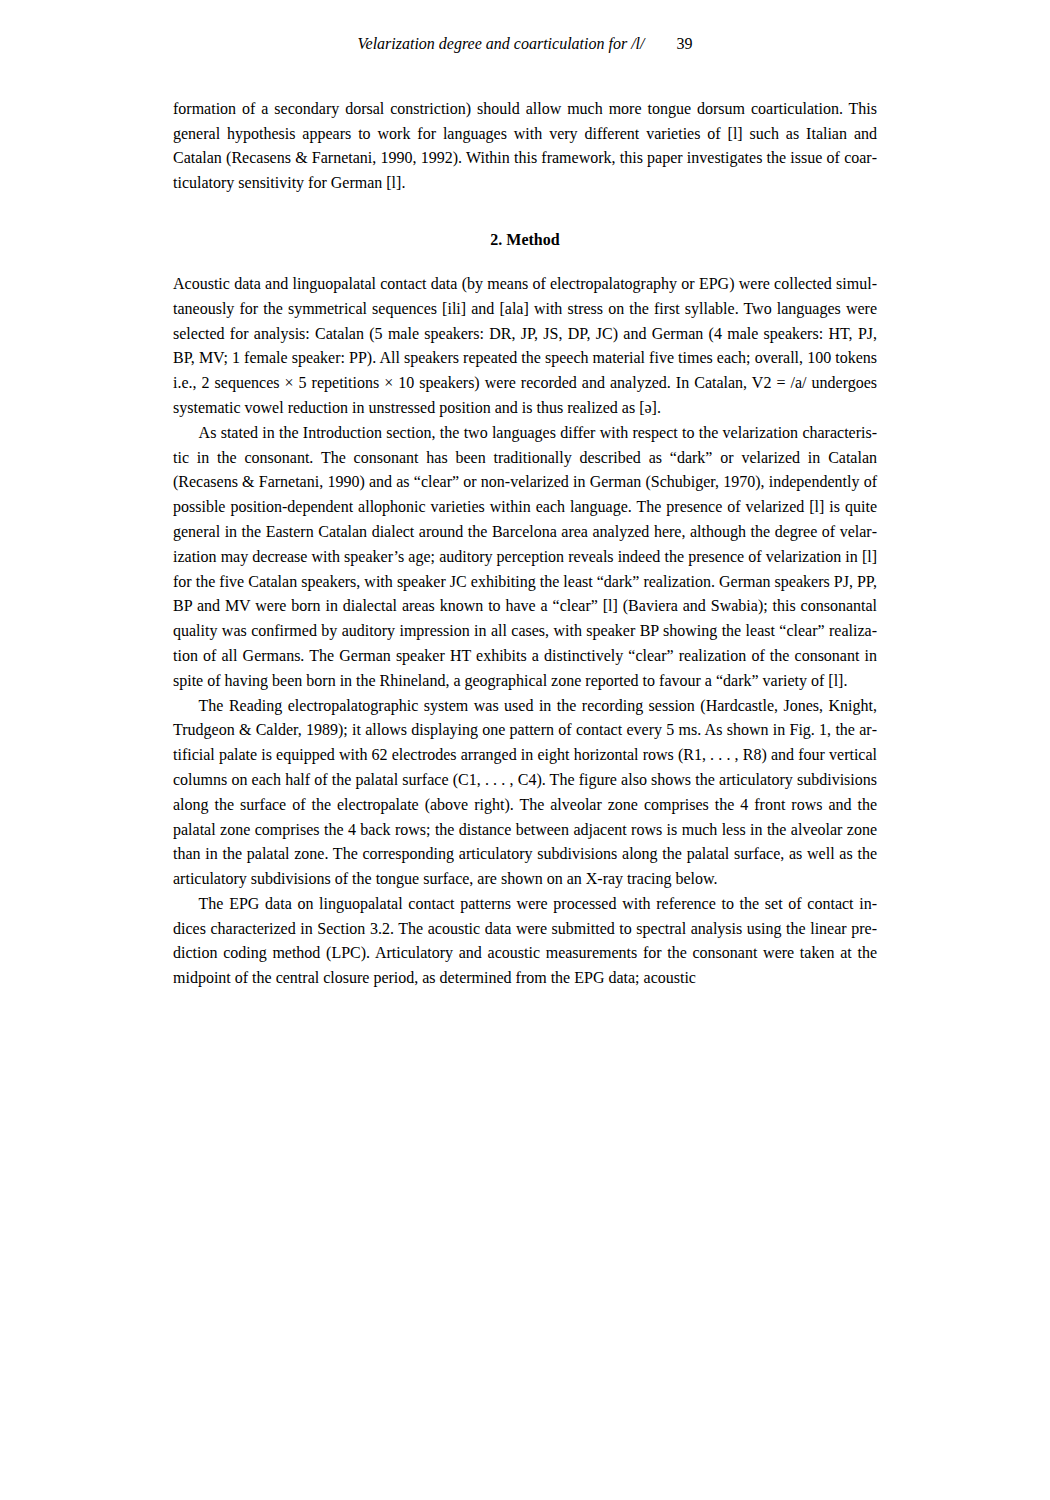Velarization degree and coarticulation for /l/ 39
formation of a secondary dorsal constriction) should allow much more tongue dorsum coarticulation. This general hypothesis appears to work for languages with very different varieties of [l] such as Italian and Catalan (Recasens & Farnetani, 1990, 1992). Within this framework, this paper investigates the issue of coarticulatory sensitivity for German [l].
2. Method
Acoustic data and linguopalatal contact data (by means of electropalatography or EPG) were collected simultaneously for the symmetrical sequences [ili] and [ala] with stress on the first syllable. Two languages were selected for analysis: Catalan (5 male speakers: DR, JP, JS, DP, JC) and German (4 male speakers: HT, PJ, BP, MV; 1 female speaker: PP). All speakers repeated the speech material five times each; overall, 100 tokens i.e., 2 sequences × 5 repetitions × 10 speakers) were recorded and analyzed. In Catalan, V2 = /a/ undergoes systematic vowel reduction in unstressed position and is thus realized as [ə].
As stated in the Introduction section, the two languages differ with respect to the velarization characteristic in the consonant. The consonant has been traditionally described as “dark” or velarized in Catalan (Recasens & Farnetani, 1990) and as “clear” or non-velarized in German (Schubiger, 1970), independently of possible position-dependent allophonic varieties within each language. The presence of velarized [l] is quite general in the Eastern Catalan dialect around the Barcelona area analyzed here, although the degree of velarization may decrease with speaker’s age; auditory perception reveals indeed the presence of velarization in [l] for the five Catalan speakers, with speaker JC exhibiting the least “dark” realization. German speakers PJ, PP, BP and MV were born in dialectal areas known to have a “clear” [l] (Baviera and Swabia); this consonantal quality was confirmed by auditory impression in all cases, with speaker BP showing the least “clear” realization of all Germans. The German speaker HT exhibits a distinctively “clear” realization of the consonant in spite of having been born in the Rhineland, a geographical zone reported to favour a “dark” variety of [l].
The Reading electropalatographic system was used in the recording session (Hardcastle, Jones, Knight, Trudgeon & Calder, 1989); it allows displaying one pattern of contact every 5 ms. As shown in Fig. 1, the artificial palate is equipped with 62 electrodes arranged in eight horizontal rows (R1, . . . , R8) and four vertical columns on each half of the palatal surface (C1, . . . , C4). The figure also shows the articulatory subdivisions along the surface of the electropalate (above right). The alveolar zone comprises the 4 front rows and the palatal zone comprises the 4 back rows; the distance between adjacent rows is much less in the alveolar zone than in the palatal zone. The corresponding articulatory subdivisions along the palatal surface, as well as the articulatory subdivisions of the tongue surface, are shown on an X-ray tracing below.
The EPG data on linguopalatal contact patterns were processed with reference to the set of contact indices characterized in Section 3.2. The acoustic data were submitted to spectral analysis using the linear prediction coding method (LPC). Articulatory and acoustic measurements for the consonant were taken at the midpoint of the central closure period, as determined from the EPG data; acoustic